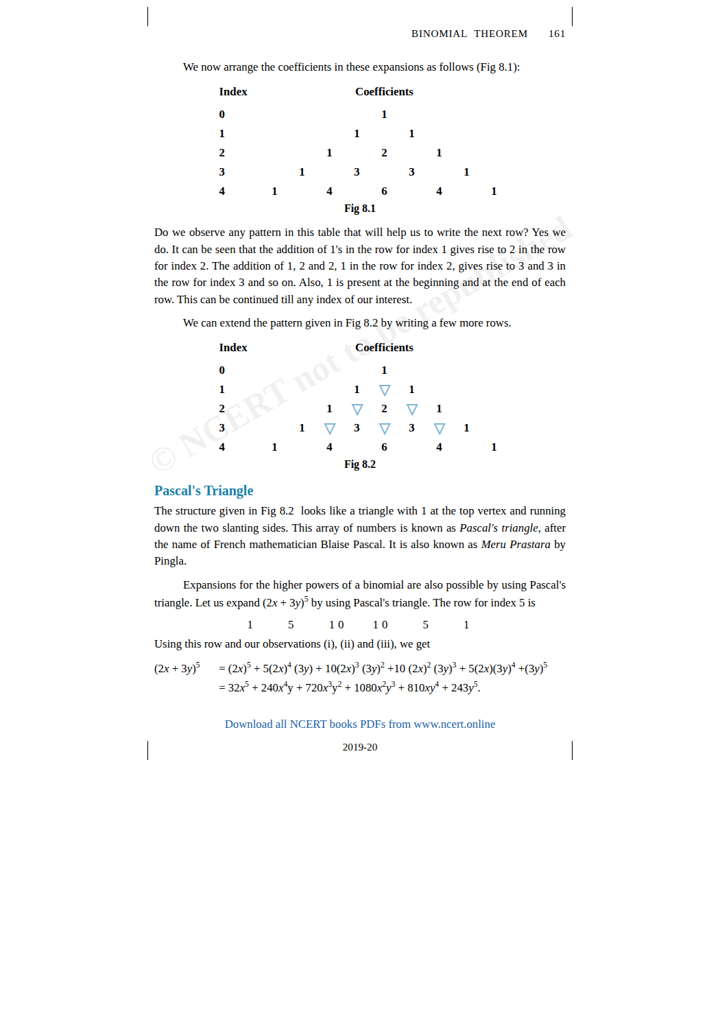© NCERT not to be republished
BINOMIAL THEOREM 161
We now arrange the coefficients in these expansions as follows (Fig 8.1):
| Index | Coefficients |
| 0 | | | | | 1 | | | | |
| 1 | | | | 1 | | 1 | | | |
| 2 | | | 1 | | 2 | | 1 | | |
| 3 | | 1 | | 3 | | 3 | | 1 | |
| 4 | 1 | | 4 | | 6 | | 4 | | 1 |
Fig 8.1
Do we observe any pattern in this table that will help us to write the next row? Yes we do. It can be seen that the addition of 1's in the row for index 1 gives rise to 2 in the row for index 2. The addition of 1, 2 and 2, 1 in the row for index 2, gives rise to 3 and 3 in the row for index 3 and so on. Also, 1 is present at the beginning and at the end of each row. This can be continued till any index of our interest.
We can extend the pattern given in Fig 8.2 by writing a few more rows.
| Index | Coefficients |
| 0 | | | | | 1 | | | | |
| 1 | | | | 1 | ▽ | 1 | | | |
| 2 | | | 1 | ▽ | 2 | ▽ | 1 | | |
| 3 | | 1 | ▽ | 3 | ▽ | 3 | ▽ | 1 | |
| 4 | 1 | | 4 | | 6 | | 4 | | 1 |
Fig 8.2
Pascal's Triangle
The structure given in Fig 8.2 looks like a triangle with 1 at the top vertex and running down the two slanting sides. This array of numbers is known as Pascal's triangle, after the name of French mathematician Blaise Pascal. It is also known as Meru Prastara by Pingla.
Expansions for the higher powers of a binomial are also possible by using Pascal's triangle. Let us expand (2x + 3y)5 by using Pascal's triangle. The row for index 5 is
1 5 10 10 5 1
Using this row and our observations (i), (ii) and (iii), we get
(2x + 3y)5 = (2x)5 + 5(2x)4 (3y) + 10(2x)3 (3y)2 +10 (2x)2 (3y)3 + 5(2x)(3y)4 +(3y)5
= 32x5 + 240x4y + 720x3y2 + 1080x2y3 + 810xy4 + 243y5.
Download all NCERT books PDFs from www.ncert.online
2019-20